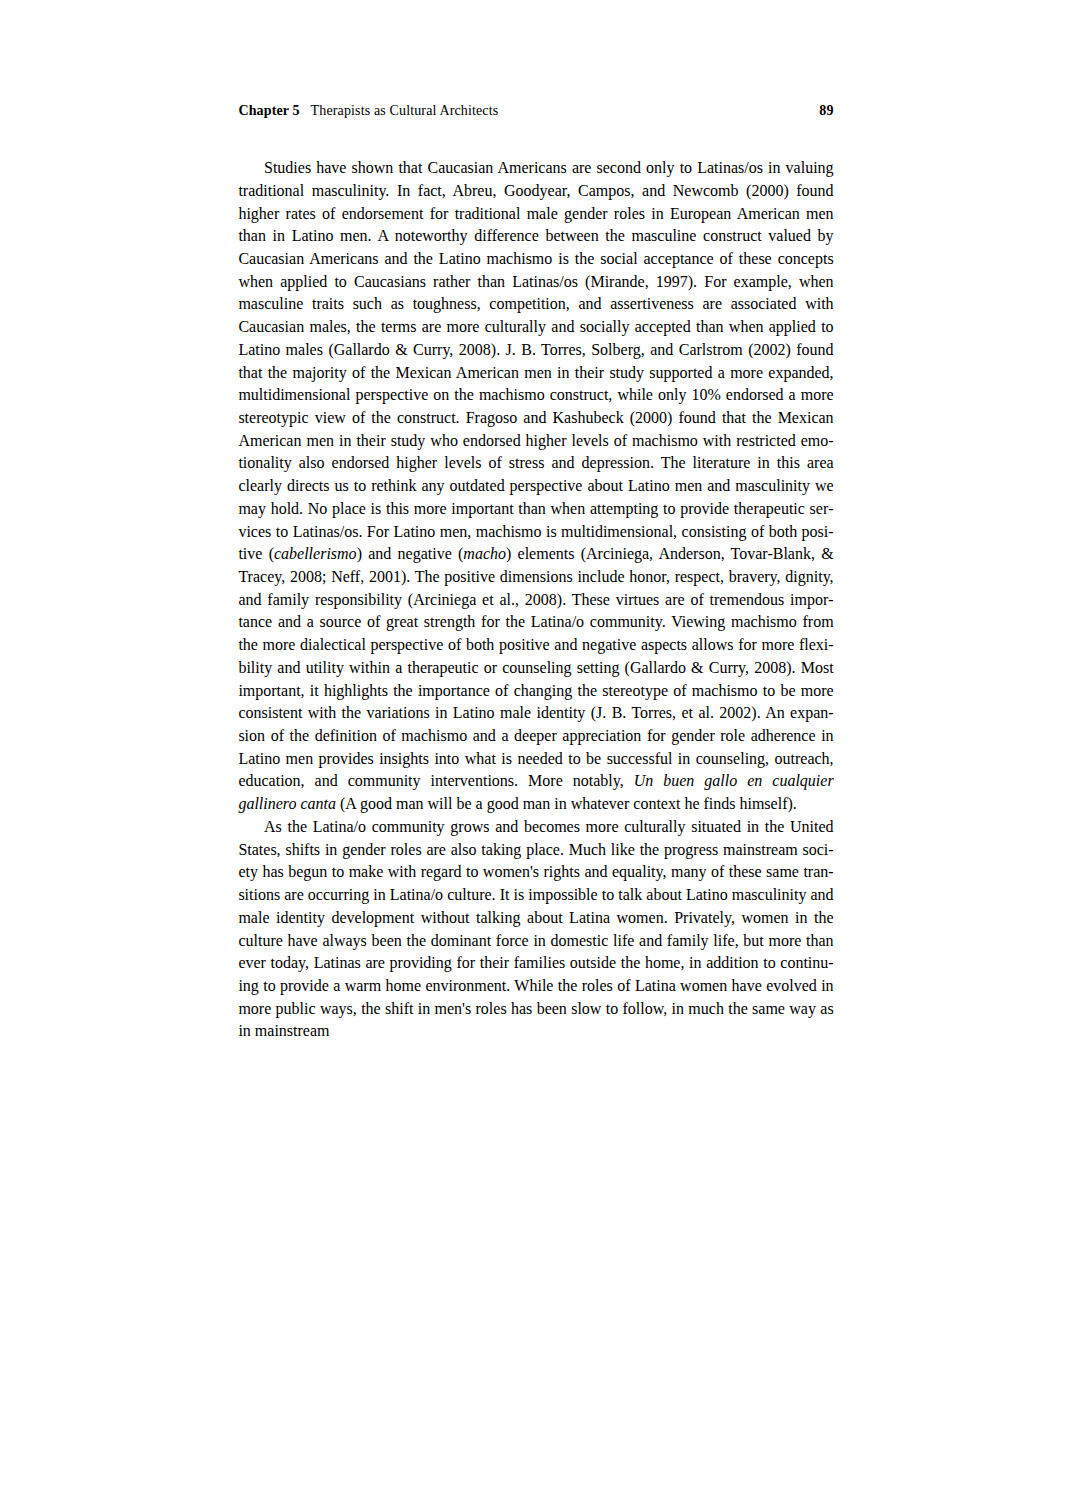Chapter 5 Therapists as Cultural Architects
89
Studies have shown that Caucasian Americans are second only to Latinas/os in valuing traditional masculinity. In fact, Abreu, Goodyear, Campos, and Newcomb (2000) found higher rates of endorsement for traditional male gender roles in European American men than in Latino men. A noteworthy difference between the masculine construct valued by Caucasian Americans and the Latino machismo is the social acceptance of these concepts when applied to Caucasians rather than Latinas/os (Mirande, 1997). For example, when masculine traits such as toughness, competition, and assertiveness are associated with Caucasian males, the terms are more culturally and socially accepted than when applied to Latino males (Gallardo & Curry, 2008). J. B. Torres, Solberg, and Carlstrom (2002) found that the majority of the Mexican American men in their study supported a more expanded, multidimensional perspective on the machismo construct, while only 10% endorsed a more stereotypic view of the construct. Fragoso and Kashubeck (2000) found that the Mexican American men in their study who endorsed higher levels of machismo with restricted emotionality also endorsed higher levels of stress and depression. The literature in this area clearly directs us to rethink any outdated perspective about Latino men and masculinity we may hold. No place is this more important than when attempting to provide therapeutic services to Latinas/os. For Latino men, machismo is multidimensional, consisting of both positive (cabellerismo) and negative (macho) elements (Arciniega, Anderson, Tovar-Blank, & Tracey, 2008; Neff, 2001). The positive dimensions include honor, respect, bravery, dignity, and family responsibility (Arciniega et al., 2008). These virtues are of tremendous importance and a source of great strength for the Latina/o community. Viewing machismo from the more dialectical perspective of both positive and negative aspects allows for more flexibility and utility within a therapeutic or counseling setting (Gallardo & Curry, 2008). Most important, it highlights the importance of changing the stereotype of machismo to be more consistent with the variations in Latino male identity (J. B. Torres, et al. 2002). An expansion of the definition of machismo and a deeper appreciation for gender role adherence in Latino men provides insights into what is needed to be successful in counseling, outreach, education, and community interventions. More notably, Un buen gallo en cualquier gallinero canta (A good man will be a good man in whatever context he finds himself).
As the Latina/o community grows and becomes more culturally situated in the United States, shifts in gender roles are also taking place. Much like the progress mainstream society has begun to make with regard to women's rights and equality, many of these same transitions are occurring in Latina/o culture. It is impossible to talk about Latino masculinity and male identity development without talking about Latina women. Privately, women in the culture have always been the dominant force in domestic life and family life, but more than ever today, Latinas are providing for their families outside the home, in addition to continuing to provide a warm home environment. While the roles of Latina women have evolved in more public ways, the shift in men's roles has been slow to follow, in much the same way as in mainstream